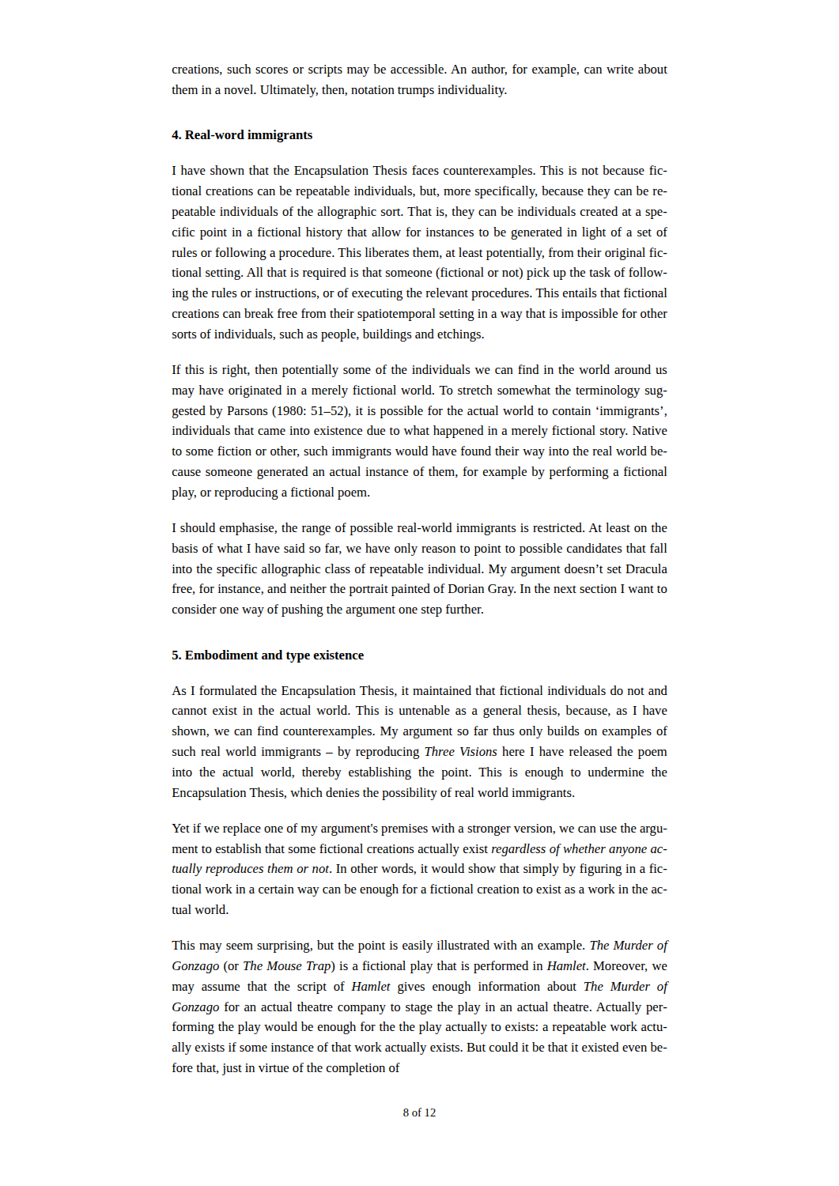creations, such scores or scripts may be accessible. An author, for example, can write about them in a novel. Ultimately, then, notation trumps individuality.
4. Real-word immigrants
I have shown that the Encapsulation Thesis faces counterexamples. This is not because fictional creations can be repeatable individuals, but, more specifically, because they can be repeatable individuals of the allographic sort. That is, they can be individuals created at a specific point in a fictional history that allow for instances to be generated in light of a set of rules or following a procedure. This liberates them, at least potentially, from their original fictional setting. All that is required is that someone (fictional or not) pick up the task of following the rules or instructions, or of executing the relevant procedures. This entails that fictional creations can break free from their spatiotemporal setting in a way that is impossible for other sorts of individuals, such as people, buildings and etchings.
If this is right, then potentially some of the individuals we can find in the world around us may have originated in a merely fictional world. To stretch somewhat the terminology suggested by Parsons (1980: 51–52), it is possible for the actual world to contain ‘immigrants’, individuals that came into existence due to what happened in a merely fictional story. Native to some fiction or other, such immigrants would have found their way into the real world because someone generated an actual instance of them, for example by performing a fictional play, or reproducing a fictional poem.
I should emphasise, the range of possible real-world immigrants is restricted. At least on the basis of what I have said so far, we have only reason to point to possible candidates that fall into the specific allographic class of repeatable individual. My argument doesn’t set Dracula free, for instance, and neither the portrait painted of Dorian Gray. In the next section I want to consider one way of pushing the argument one step further.
5. Embodiment and type existence
As I formulated the Encapsulation Thesis, it maintained that fictional individuals do not and cannot exist in the actual world. This is untenable as a general thesis, because, as I have shown, we can find counterexamples. My argument so far thus only builds on examples of such real world immigrants – by reproducing Three Visions here I have released the poem into the actual world, thereby establishing the point. This is enough to undermine the Encapsulation Thesis, which denies the possibility of real world immigrants.
Yet if we replace one of my argument's premises with a stronger version, we can use the argument to establish that some fictional creations actually exist regardless of whether anyone actually reproduces them or not. In other words, it would show that simply by figuring in a fictional work in a certain way can be enough for a fictional creation to exist as a work in the actual world.
This may seem surprising, but the point is easily illustrated with an example. The Murder of Gonzago (or The Mouse Trap) is a fictional play that is performed in Hamlet. Moreover, we may assume that the script of Hamlet gives enough information about The Murder of Gonzago for an actual theatre company to stage the play in an actual theatre. Actually performing the play would be enough for the the play actually to exists: a repeatable work actually exists if some instance of that work actually exists. But could it be that it existed even before that, just in virtue of the completion of
8 of 12